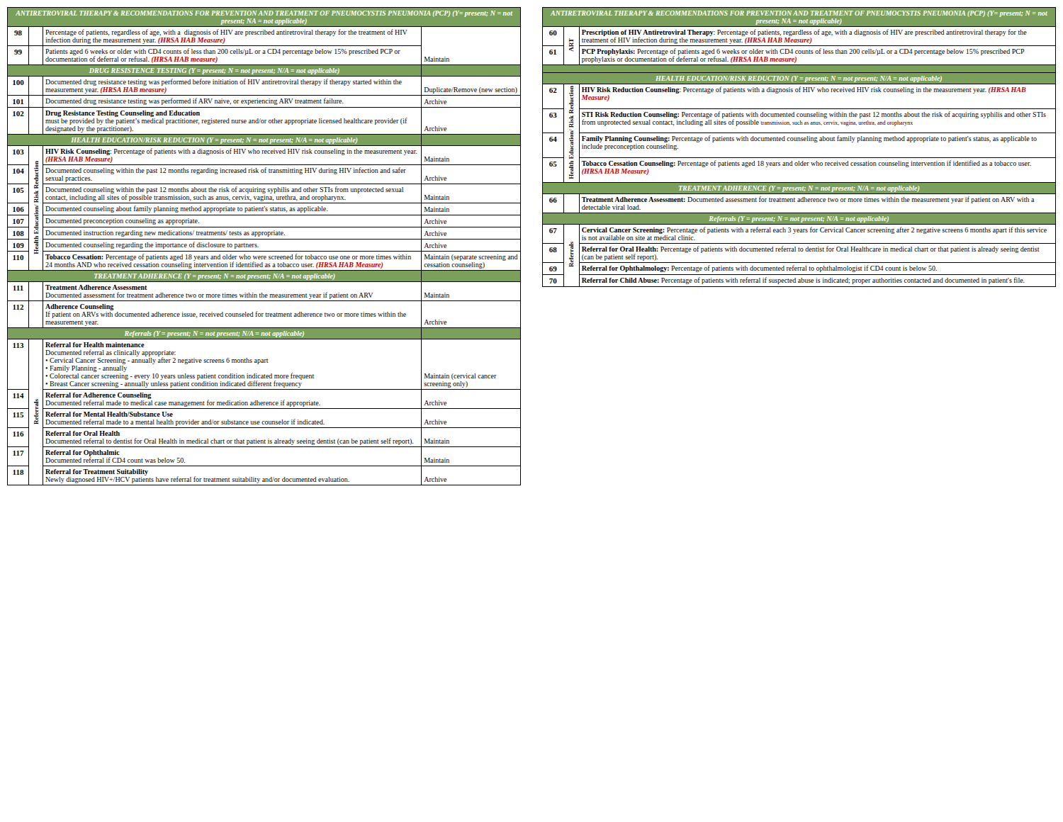| / ANTIRETROVIRAL THERAPY & RECOMMENDATIONS FOR PREVENTION AND TREATMENT OF PNEUMOCYSTIS PNEUMONIA (PCP) (Y= present; N = not present; NA = not applicable) / / 98 / / Percentage of patients, regardless of age, with a diagnosis of HIV are prescribed antiretroviral therapy for the treatment of HIV infection during the measurement year. (HRSA HAB Measure) / Maintain / / 99 / / Patients aged 6 weeks or older with CD4 counts of less than 200 cells/µL or a CD4 percentage below 15% prescribed PCP or documentation of deferral or refusal. (HRSA HAB measure) / / DRUG RESISTENCE TESTING (Y = present; N = not present; N/A = not applicable) / / / 100 / / Documented drug resistance testing was performed before initiation of HIV antiretroviral therapy if therapy started within the measurement year. (HRSA HAB measure) / Duplicate/Remove (new section) / / 101 / / Documented drug resistance testing was performed if ARV naive, or experiencing ARV treatment failure. / Archive / / 102 / / Drug Resistance Testing Counseling and Education must be provided by the patient’s medical practitioner, registered nurse and/or other appropriate licensed healthcare provider (if designated by the practitioner). / Archive / / HEALTH EDUCATION/RISK REDUCTION (Y = present; N = not present; N/A = not applicable) / / / 103 / Health Education/ Risk Reduction / HIV Risk Counseling : Percentage of patients with a diagnosis of HIV who received HIV risk counseling in the measurement year. (HRSA HAB Measure) / Maintain / / 104 / Documented counseling within the past 12 months regarding increased risk of transmitting HIV during HIV infection and safer sexual practices. / Archive / / 105 / Documented counseling within the past 12 months about the risk of acquiring syphilis and other STIs from unprotected sexual contact, including all sites of possible transmission, such as anus, cervix, vagina, urethra, and oropharynx. / Maintain / / 106 / Documented counseling about family planning method appropriate to patient's status, as applicable. / Maintain / / 107 / Documented preconception counseling as appropriate. / Archive / / 108 / Documented instruction regarding new medications/ treatments/ tests as appropriate. / Archive / / 109 / Documented counseling regarding the importance of disclosure to partners. / Archive / / 110 / Tobacco Cessation: Percentage of patients aged 18 years and older who were screened for tobacco use one or more times within 24 months AND who received cessation counseling intervention if identified as a tobacco user. (HRSA HAB Measure) / Maintain (separate screening and cessation counseling) / / TREATMENT ADHERENCE (Y = present; N = not present; N/A = not applicable) / / / 111 / / Treatment Adherence Assessment Documented assessment for treatment adherence two or more times within the measurement year if patient on ARV / Maintain / / 112 / / Adherence Counseling If patient on ARVs with documented adherence issue, received counseled for treatment adherence two or more times within the measurement year. / Archive / / Referrals (Y = present; N = not present; N/A = not applicable) / / / 113 / Referrals / Referral for Health maintenance Documented referral as clinically appropriate: • Cervical Cancer Screening - annually after 2 negative screens 6 months apart • Family Planning - annually • Colorectal cancer screening - every 10 years unless patient condition indicated more frequent • Breast Cancer screening - annually unless patient condition indicated different frequency / Maintain (cervical cancer screening only) / / 114 / Referral for Adherence Counseling Documented referral made to medical case management for medication adherence if appropriate. / Archive / / 115 / Referral for Mental Health/Substance Use Documented referral made to a mental health provider and/or substance use counselor if indicated. / Archive / / 116 / Referral for Oral Health Documented referral to dentist for Oral Health in medical chart or that patient is already seeing dentist (can be patient self report). / Maintain / / 117 / Referral for Ophthalmic Documented referral if CD4 count was below 50. / Maintain / / 118 / Referral for Treatment Suitability Newly diagnosed HIV+/HCV patients have referral for treatment suitability and/or documented evaluation. / Archive / | | / ANTIRETROVIRAL THERAPY & RECOMMENDATIONS FOR PREVENTION AND TREATMENT OF PNEUMOCYSTIS PNEUMONIA (PCP) (Y= present; N = not present; NA = not applicable) / / 60 / ART / Prescription of HIV Antiretroviral Therapy : Percentage of patients, regardless of age, with a diagnosis of HIV are prescribed antiretroviral therapy for the treatment of HIV infection during the measurement year. (HRSA HAB Measure) / / 61 / PCP Prophylaxis: Percentage of patients aged 6 weeks or older with CD4 counts of less than 200 cells/µL or a CD4 percentage below 15% prescribed PCP prophylaxis or documentation of deferral or refusal. (HRSA HAB measure) / / HEALTH EDUCATION/RISK REDUCTION (Y = present; N = not present; N/A = not applicable) / / 62 / Health Education/ Risk Reduction / HIV Risk Reduction Counseling : Percentage of patients with a diagnosis of HIV who received HIV risk counseling in the measurement year. (HRSA HAB Measure) / / 63 / STI Risk Reduction Counseling: Percentage of patients with documented counseling within the past 12 months about the risk of acquiring syphilis and other STIs from unprotected sexual contact, including all sites of possible transmission, such as anus, cervix, vagina, urethra, and oropharynx / / 64 / Family Planning Counseling: Percentage of patients with documented counseling about family planning method appropriate to patient's status, as applicable to include preconception counseling. / / 65 / Tobacco Cessation Counseling: Percentage of patients aged 18 years and older who received cessation counseling intervention if identified as a tobacco user. (HRSA HAB Measure) / / TREATMENT ADHERENCE (Y = present; N = not present; N/A = not applicable) / / 66 / / Treatment Adherence Assessment: Documented assessment for treatment adherence two or more times within the measurement year if patient on ARV with a detectable viral load. / / Referrals (Y = present; N = not present; N/A = not applicable) / / 67 / Referrals / Cervical Cancer Screening: Percentage of patients with a referral each 3 years for Cervical Cancer screening after 2 negative screens 6 months apart if this service is not available on site at medical clinic. / / 68 / Referral for Oral Health: Percentage of patients with documented referral to dentist for Oral Healthcare in medical chart or that patient is already seeing dentist (can be patient self report). / / 69 / Referral for Ophthalmology: Percentage of patients with documented referral to ophthalmologist if CD4 count is below 50. / / 70 / Referral for Child Abuse: Percentage of patients with referral if suspected abuse is indicated; proper authorities contacted and documented in patient's file. / |